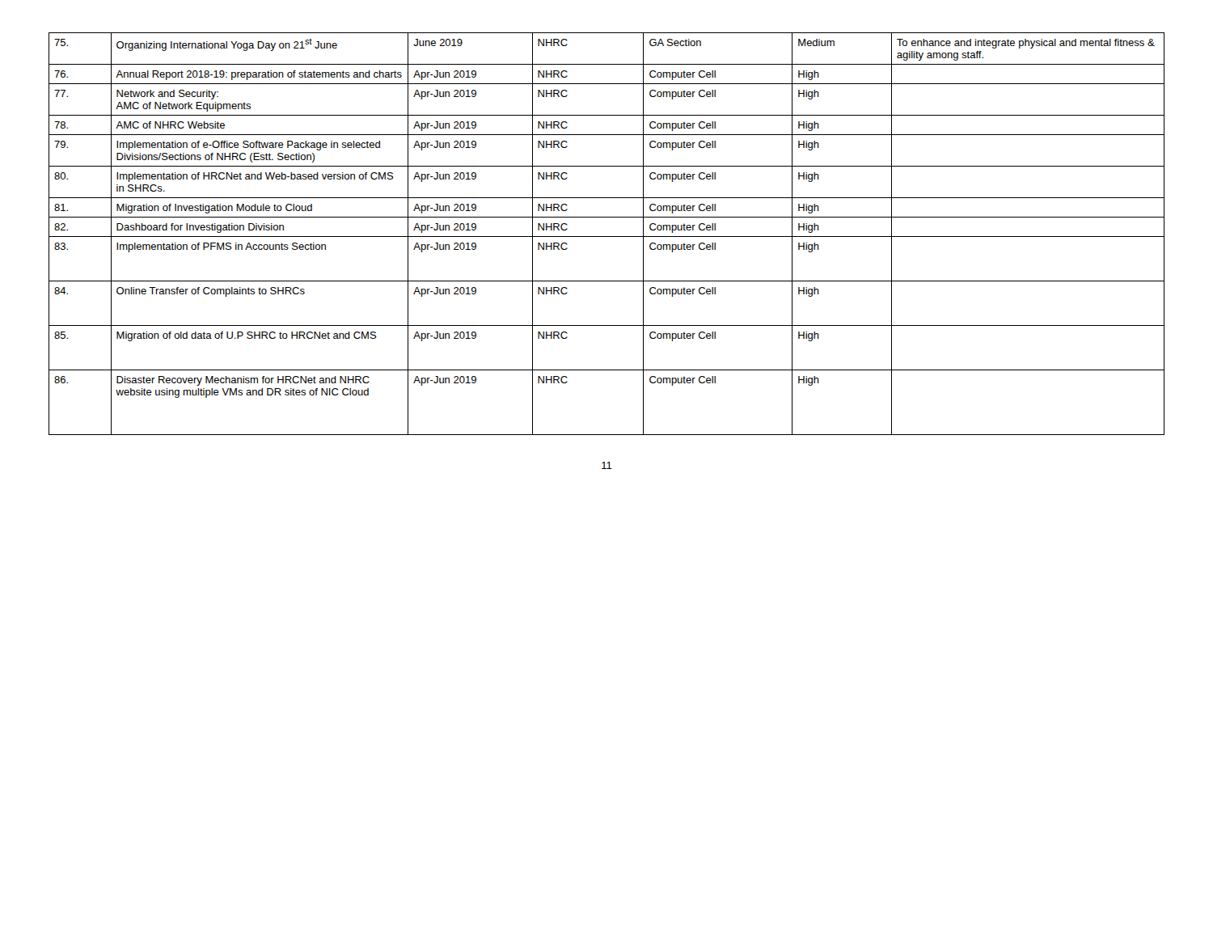| 75. | Organizing International Yoga Day on 21 st June | June 2019 | NHRC | GA Section | Medium | To enhance and integrate physical and mental fitness & agility among staff. |
| 76. | Annual Report 2018-19: preparation of statements and charts | Apr-Jun 2019 | NHRC | Computer Cell | High | |
| 77. | Network and Security: AMC of Network Equipments | Apr-Jun 2019 | NHRC | Computer Cell | High | |
| 78. | AMC of NHRC Website | Apr-Jun 2019 | NHRC | Computer Cell | High | |
| 79. | Implementation of e-Office Software Package in selected Divisions/Sections of NHRC (Estt. Section) | Apr-Jun 2019 | NHRC | Computer Cell | High | |
| 80. | Implementation of HRCNet and Web-based version of CMS in SHRCs. | Apr-Jun 2019 | NHRC | Computer Cell | High | |
| 81. | Migration of Investigation Module to Cloud | Apr-Jun 2019 | NHRC | Computer Cell | High | |
| 82. | Dashboard for Investigation Division | Apr-Jun 2019 | NHRC | Computer Cell | High | |
| 83. | Implementation of PFMS in Accounts Section | Apr-Jun 2019 | NHRC | Computer Cell | High | |
| 84. | Online Transfer of Complaints to SHRCs | Apr-Jun 2019 | NHRC | Computer Cell | High | |
| 85. | Migration of old data of U.P SHRC to HRCNet and CMS | Apr-Jun 2019 | NHRC | Computer Cell | High | |
| 86. | Disaster Recovery Mechanism for HRCNet and NHRC website using multiple VMs and DR sites of NIC Cloud | Apr-Jun 2019 | NHRC | Computer Cell | High | |
11